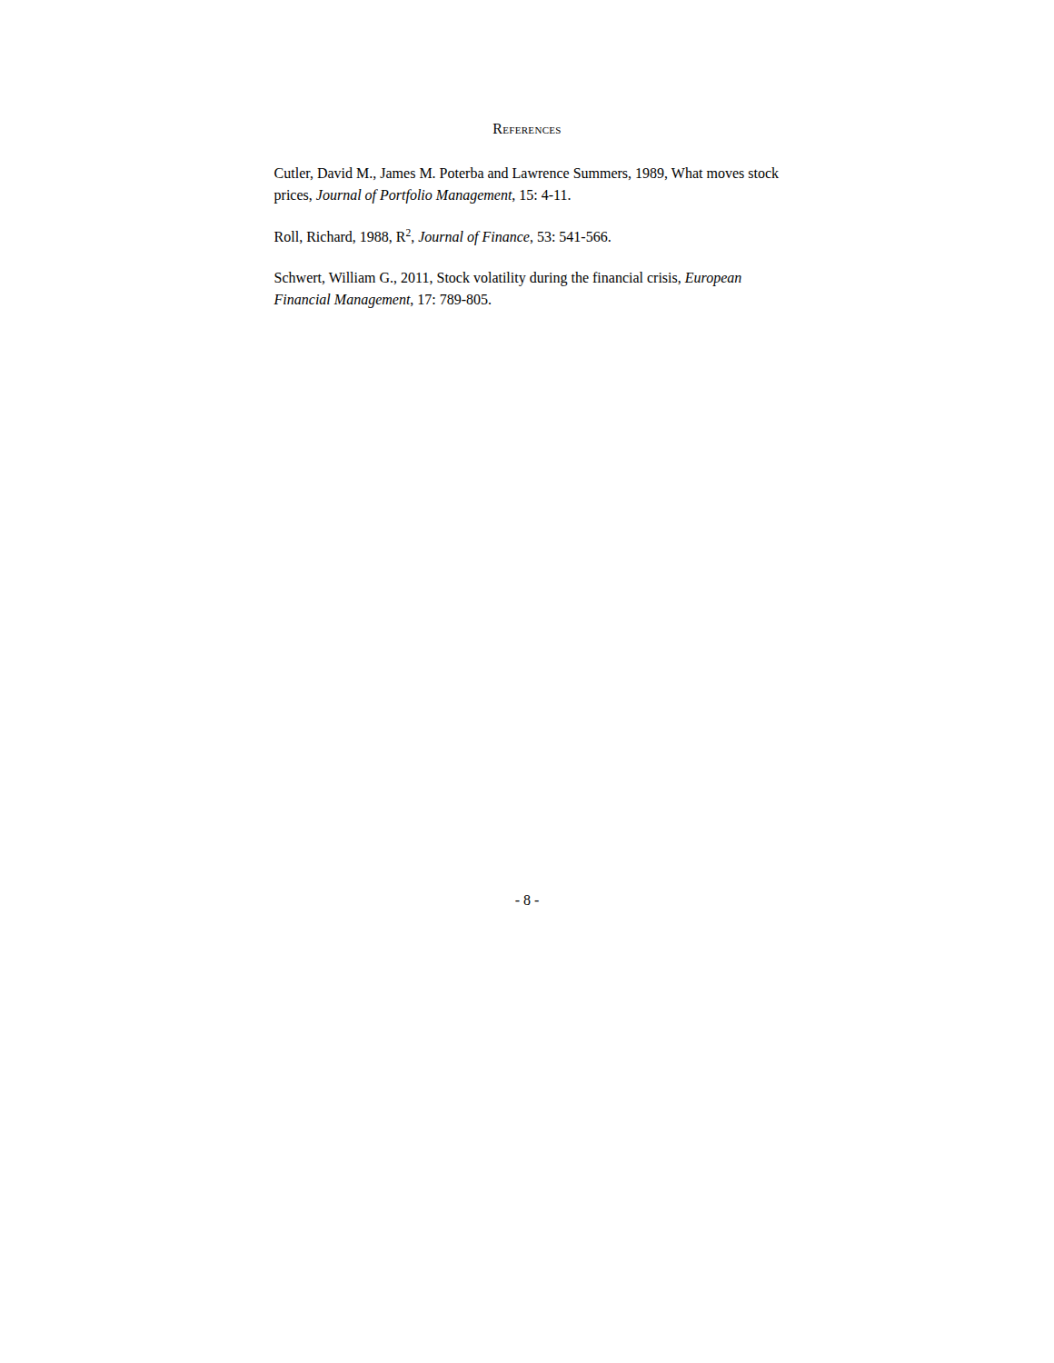References
Cutler, David M., James M. Poterba and Lawrence Summers, 1989, What moves stock prices, Journal of Portfolio Management, 15: 4-11.
Roll, Richard, 1988, R2, Journal of Finance, 53: 541-566.
Schwert, William G., 2011, Stock volatility during the financial crisis, European Financial Management, 17: 789-805.
- 8 -